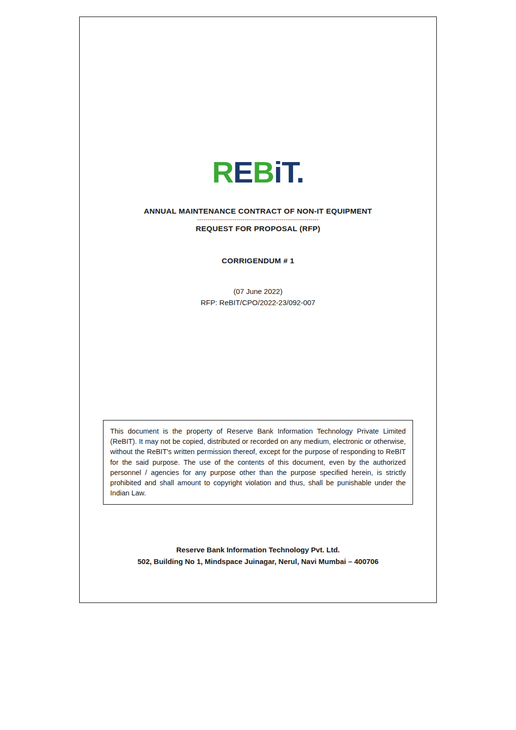REBiT.
ANNUAL MAINTENANCE CONTRACT OF NON-IT EQUIPMENT
-----------------------------------------------------------
REQUEST FOR PROPOSAL (RFP)
CORRIGENDUM # 1
(07 June 2022)
RFP: ReBIT/CPO/2022-23/092-007
This document is the property of Reserve Bank Information Technology Private Limited (ReBIT). It may not be copied, distributed or recorded on any medium, electronic or otherwise, without the ReBIT's written permission thereof, except for the purpose of responding to ReBIT for the said purpose. The use of the contents of this document, even by the authorized personnel / agencies for any purpose other than the purpose specified herein, is strictly prohibited and shall amount to copyright violation and thus, shall be punishable under the Indian Law.
Reserve Bank Information Technology Pvt. Ltd.
502, Building No 1, Mindspace Juinagar, Nerul, Navi Mumbai – 400706